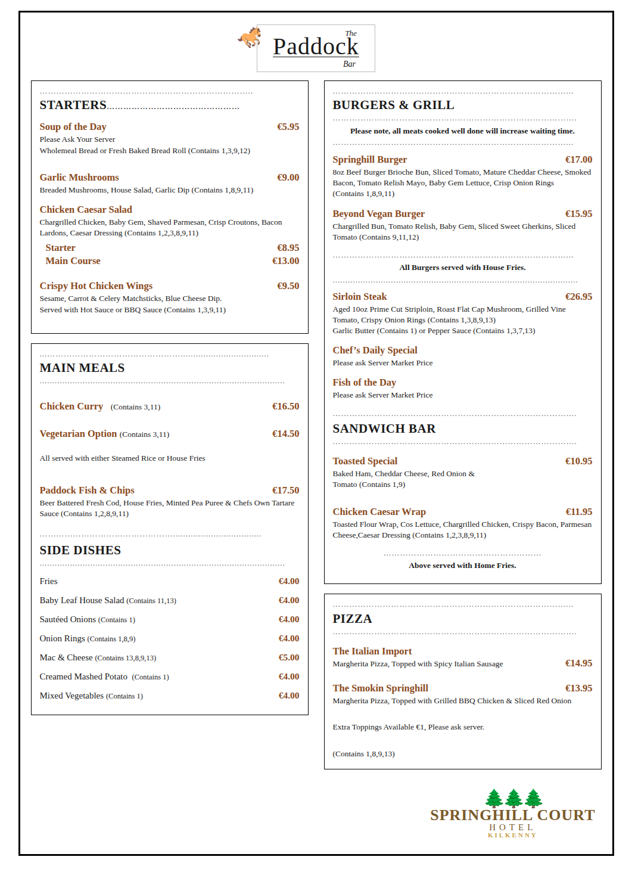🐎
The
Paddock
Bar
…………………………………………………………………..
STARTERS…………………………………………
Soup of the Day €5.95
Please Ask Your Server
Wholemeal Bread or Fresh Baked Bread Roll (Contains 1,3,9,12)
Garlic Mushrooms €9.00
Breaded Mushrooms, House Salad, Garlic Dip (Contains 1,8,9,11)
Chicken Caesar Salad
Chargrilled Chicken, Baby Gem, Shaved Parmesan, Crisp Croutons, Bacon Lardons, Caesar Dressing (Contains 1,2,3,8,9,11)
Starter €8.95
Main Course €13.00
Crispy Hot Chicken Wings €9.50
Sesame, Carrot & Celery Matchsticks, Blue Cheese Dip.
Served with Hot Sauce or BBQ Sauce (Contains 1,3,9,11)
...…………………………………………...................................
MAIN MEALS
.................................................................................................
Chicken Curry (Contains 3,11) €16.50
Vegetarian Option (Contains 3,11) €14.50
All served with either Steamed Rice or House Fries
Paddock Fish & Chips €17.50
Beer Battered Fresh Cod, House Fries, Minted Pea Puree & Chefs Own Tartare Sauce (Contains 1,2,8,9,11)
…………………………………………...................................
SIDE DISHES
.................................................................................................
Fries€4.00
Baby Leaf House Salad (Contains 11,13)€4.00
Sautéed Onions (Contains 1)€4.00
Onion Rings (Contains 1,8,9)€4.00
Mac & Cheese (Contains 13,8,9,13)€5.00
Creamed Mashed Potato (Contains 1)€4.00
Mixed Vegetables (Contains 1)€4.00
…………………………………………………………………………...
BURGERS & GRILL
…………………………………………………………………………….
Please note, all meats cooked well done will increase waiting time.
…………………………………………………………………………...
Springhill Burger €17.00
8oz Beef Burger Brioche Bun, Sliced Tomato, Mature Cheddar Cheese, Smoked Bacon, Tomato Relish Mayo, Baby Gem Lettuce, Crisp Onion Rings
(Contains 1,8,9,11)
Beyond Vegan Burger €15.95
Chargrilled Bun, Tomato Relish, Baby Gem, Sliced Sweet Gherkins, Sliced Tomato (Contains 9,11,12)
…………………………………………………………………………...
All Burgers served with House Fries.
.................................................................................................
Sirloin Steak €26.95
Aged 10oz Prime Cut Striploin, Roast Flat Cap Mushroom, Grilled Vine Tomato, Crispy Onion Rings (Contains 1,3,8,9,13)
Garlic Butter (Contains 1) or Pepper Sauce (Contains 1,3,7,13)
Chef’s Daily Special
Please ask Server Market Price
Fish of the Day
Please ask Server Market Price
…………………………………………………………………………….
SANDWICH BAR
…………………………………………………………………………….
Toasted Special €10.95
Baked Ham, Cheddar Cheese, Red Onion &
Tomato (Contains 1,9)
Chicken Caesar Wrap €11.95
Toasted Flour Wrap, Cos Lettuce, Chargrilled Chicken, Crispy Bacon, Parmesan Cheese,Caesar Dressing (Contains 1,2,3,8,9,11)
…………………………………………………
Above served with Home Fries.
…………………………………………………………………………...
PIZZA
…………………………………………………………………………….
The Italian Import
Margherita Pizza, Topped with Spicy Italian Sausage €14.95
The Smokin Springhill €13.95
Margherita Pizza, Topped with Grilled BBQ Chicken & Sliced Red Onion
Extra Toppings Available €1, Please ask server.
(Contains 1,8,9,13)
🌲🌲🌲
SPRINGHILL COURT
HOTEL
KILKENNY